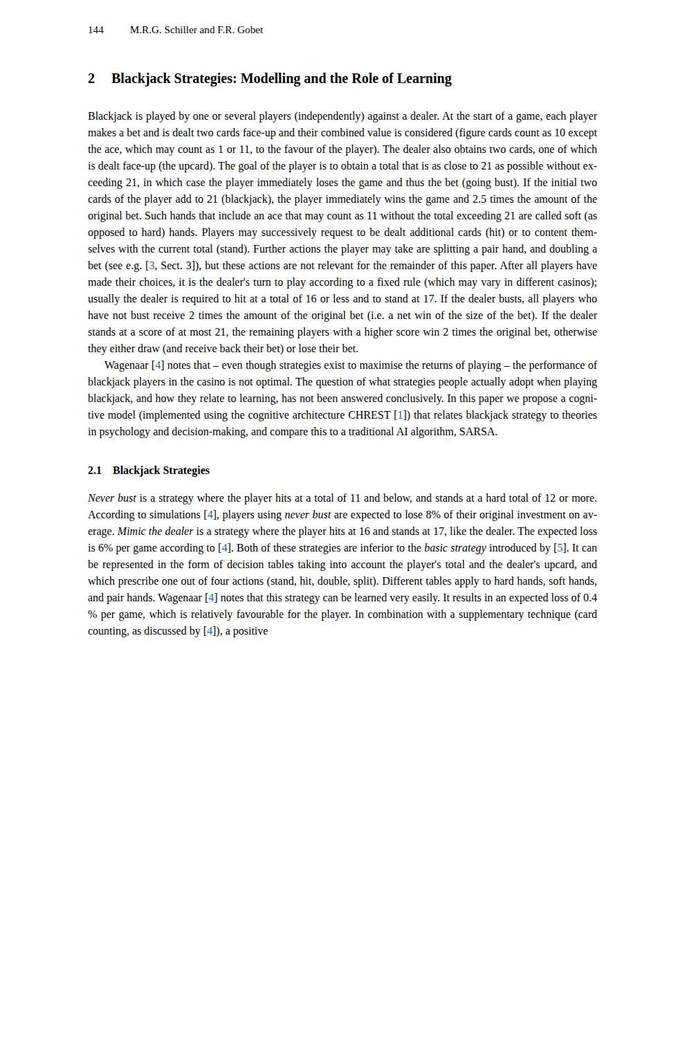144 M.R.G. Schiller and F.R. Gobet
2 Blackjack Strategies: Modelling and the Role of Learning
Blackjack is played by one or several players (independently) against a dealer. At the start of a game, each player makes a bet and is dealt two cards face-up and their combined value is considered (figure cards count as 10 except the ace, which may count as 1 or 11, to the favour of the player). The dealer also obtains two cards, one of which is dealt face-up (the upcard). The goal of the player is to obtain a total that is as close to 21 as possible without exceeding 21, in which case the player immediately loses the game and thus the bet (going bust). If the initial two cards of the player add to 21 (blackjack), the player immediately wins the game and 2.5 times the amount of the original bet. Such hands that include an ace that may count as 11 without the total exceeding 21 are called soft (as opposed to hard) hands. Players may successively request to be dealt additional cards (hit) or to content themselves with the current total (stand). Further actions the player may take are splitting a pair hand, and doubling a bet (see e.g. [3, Sect. 3]), but these actions are not relevant for the remainder of this paper. After all players have made their choices, it is the dealer's turn to play according to a fixed rule (which may vary in different casinos); usually the dealer is required to hit at a total of 16 or less and to stand at 17. If the dealer busts, all players who have not bust receive 2 times the amount of the original bet (i.e. a net win of the size of the bet). If the dealer stands at a score of at most 21, the remaining players with a higher score win 2 times the original bet, otherwise they either draw (and receive back their bet) or lose their bet.
Wagenaar [4] notes that – even though strategies exist to maximise the returns of playing – the performance of blackjack players in the casino is not optimal. The question of what strategies people actually adopt when playing blackjack, and how they relate to learning, has not been answered conclusively. In this paper we propose a cognitive model (implemented using the cognitive architecture CHREST [1]) that relates blackjack strategy to theories in psychology and decision-making, and compare this to a traditional AI algorithm, SARSA.
2.1 Blackjack Strategies
Never bust is a strategy where the player hits at a total of 11 and below, and stands at a hard total of 12 or more. According to simulations [4], players using never bust are expected to lose 8% of their original investment on average. Mimic the dealer is a strategy where the player hits at 16 and stands at 17, like the dealer. The expected loss is 6% per game according to [4]. Both of these strategies are inferior to the basic strategy introduced by [5]. It can be represented in the form of decision tables taking into account the player's total and the dealer's upcard, and which prescribe one out of four actions (stand, hit, double, split). Different tables apply to hard hands, soft hands, and pair hands. Wagenaar [4] notes that this strategy can be learned very easily. It results in an expected loss of 0.4 % per game, which is relatively favourable for the player. In combination with a supplementary technique (card counting, as discussed by [4]), a positive